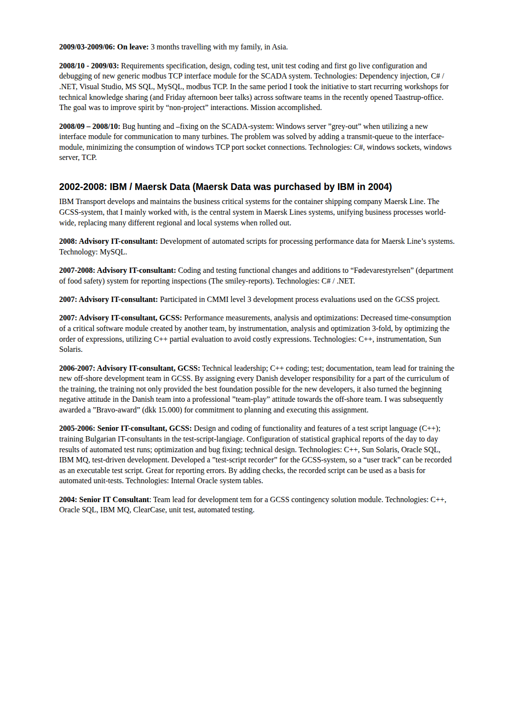2009/03-2009/06: On leave: 3 months travelling with my family, in Asia.
2008/10 - 2009/03: Requirements specification, design, coding test, unit test coding and first go live configuration and debugging of new generic modbus TCP interface module for the SCADA system. Technologies: Dependency injection, C# / .NET, Visual Studio, MS SQL, MySQL, modbus TCP. In the same period I took the initiative to start recurring workshops for technical knowledge sharing (and Friday afternoon beer talks) across software teams in the recently opened Taastrup-office. The goal was to improve spirit by “non-project” interactions. Mission accomplished.
2008/09 – 2008/10: Bug hunting and –fixing on the SCADA-system: Windows server ”grey-out” when utilizing a new interface module for communication to many turbines. The problem was solved by adding a transmit-queue to the interface-module, minimizing the consumption of windows TCP port socket connections. Technologies: C#, windows sockets, windows server, TCP.
2002-2008: IBM / Maersk Data (Maersk Data was purchased by IBM in 2004)
IBM Transport develops and maintains the business critical systems for the container shipping company Maersk Line. The GCSS-system, that I mainly worked with, is the central system in Maersk Lines systems, unifying business processes world-wide, replacing many different regional and local systems when rolled out.
2008: Advisory IT-consultant: Development of automated scripts for processing performance data for Maersk Line’s systems. Technology: MySQL.
2007-2008: Advisory IT-consultant: Coding and testing functional changes and additions to “Fødevarestyrelsen” (department of food safety) system for reporting inspections (The smiley-reports). Technologies: C# / .NET.
2007: Advisory IT-consultant: Participated in CMMI level 3 development process evaluations used on the GCSS project.
2007: Advisory IT-consultant, GCSS: Performance measurements, analysis and optimizations: Decreased time-consumption of a critical software module created by another team, by instrumentation, analysis and optimization 3-fold, by optimizing the order of expressions, utilizing C++ partial evaluation to avoid costly expressions. Technologies: C++, instrumentation, Sun Solaris.
2006-2007: Advisory IT-consultant, GCSS: Technical leadership; C++ coding; test; documentation, team lead for training the new off-shore development team in GCSS. By assigning every Danish developer responsibility for a part of the curriculum of the training, the training not only provided the best foundation possible for the new developers, it also turned the beginning negative attitude in the Danish team into a professional ”team-play” attitude towards the off-shore team. I was subsequently awarded a ”Bravo-award” (dkk 15.000) for commitment to planning and executing this assignment.
2005-2006: Senior IT-consultant, GCSS: Design and coding of functionality and features of a test script language (C++); training Bulgarian IT-consultants in the test-script-langiage. Configuration of statistical graphical reports of the day to day results of automated test runs; optimization and bug fixing; technical design. Technologies: C++, Sun Solaris, Oracle SQL, IBM MQ, test-driven development. Developed a ”test-script recorder” for the GCSS-system, so a “user track” can be recorded as an executable test script. Great for reporting errors. By adding checks, the recorded script can be used as a basis for automated unit-tests. Technologies: Internal Oracle system tables.
2004: Senior IT Consultant: Team lead for development tem for a GCSS contingency solution module. Technologies: C++, Oracle SQL, IBM MQ, ClearCase, unit test, automated testing.